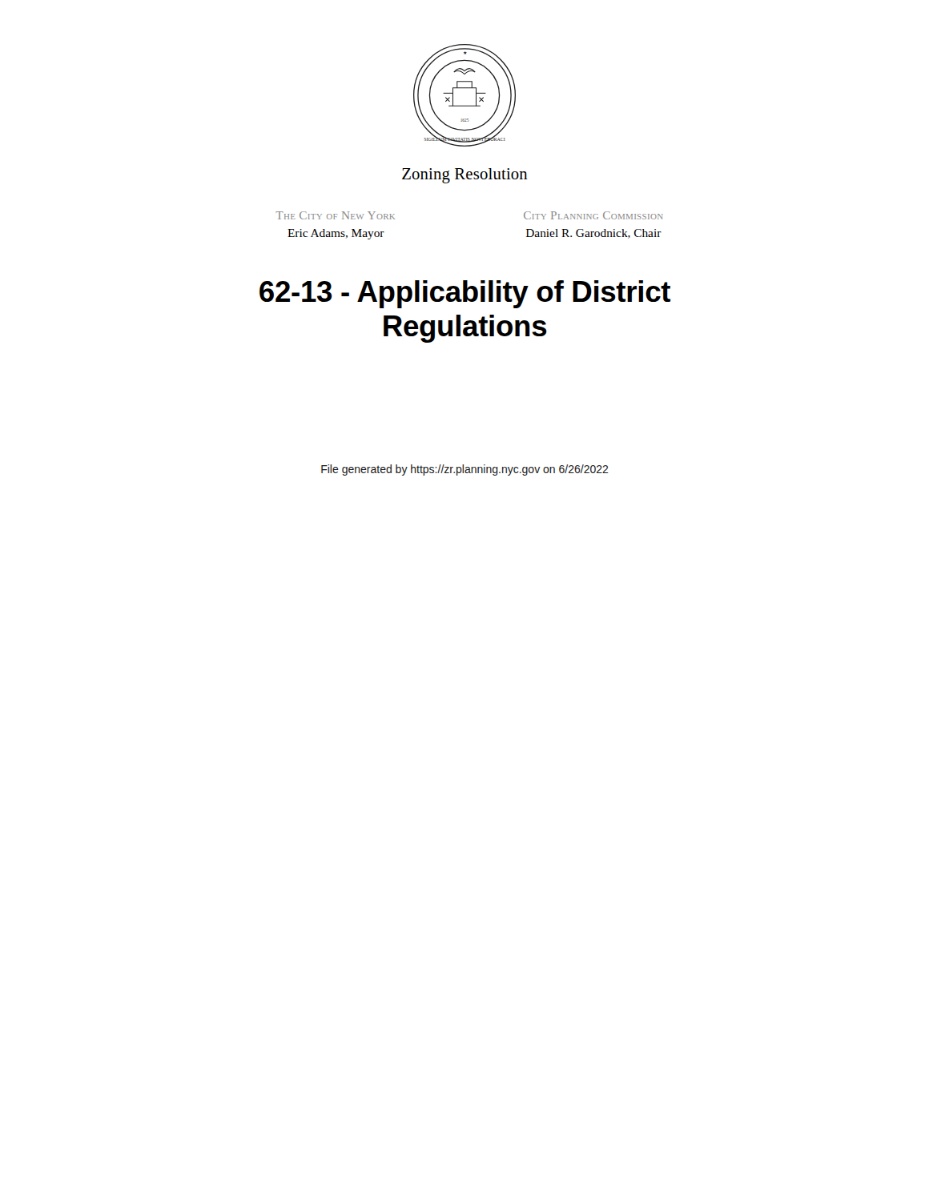Zoning Resolution
| The City of New York Eric Adams, Mayor | City Planning Commission Daniel R. Garodnick, Chair |
62-13 - Applicability of District Regulations
File generated by https://zr.planning.nyc.gov on 6/26/2022